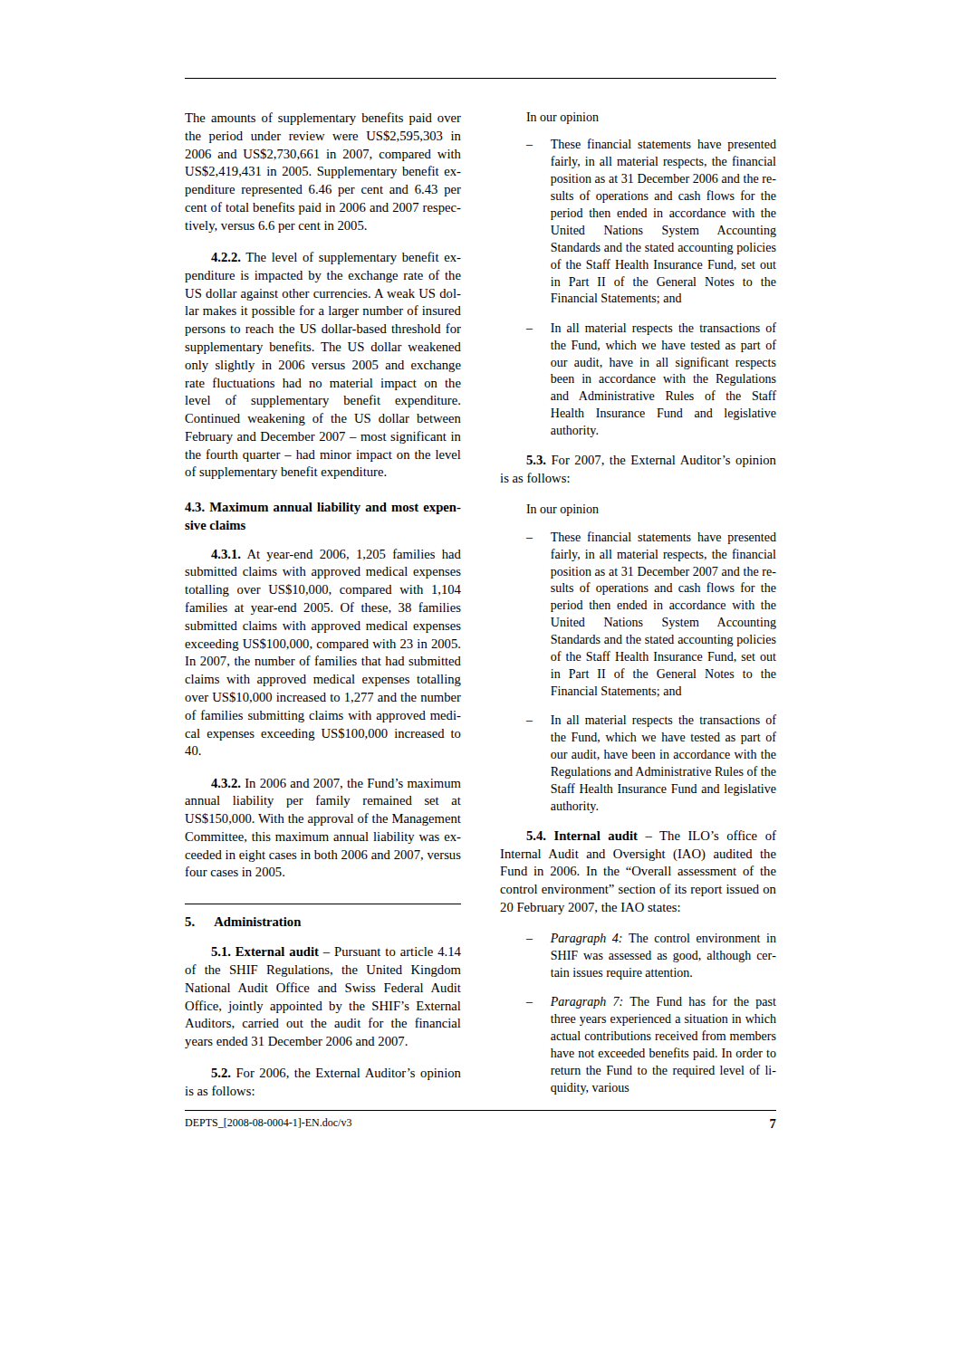The amounts of supplementary benefits paid over the period under review were US$2,595,303 in 2006 and US$2,730,661 in 2007, compared with US$2,419,431 in 2005. Supplementary benefit expenditure represented 6.46 per cent and 6.43 per cent of total benefits paid in 2006 and 2007 respectively, versus 6.6 per cent in 2005.
4.2.2. The level of supplementary benefit expenditure is impacted by the exchange rate of the US dollar against other currencies. A weak US dollar makes it possible for a larger number of insured persons to reach the US dollar-based threshold for supplementary benefits. The US dollar weakened only slightly in 2006 versus 2005 and exchange rate fluctuations had no material impact on the level of supplementary benefit expenditure. Continued weakening of the US dollar between February and December 2007 – most significant in the fourth quarter – had minor impact on the level of supplementary benefit expenditure.
4.3. Maximum annual liability and most expensive claims
4.3.1. At year-end 2006, 1,205 families had submitted claims with approved medical expenses totalling over US$10,000, compared with 1,104 families at year-end 2005. Of these, 38 families submitted claims with approved medical expenses exceeding US$100,000, compared with 23 in 2005. In 2007, the number of families that had submitted claims with approved medical expenses totalling over US$10,000 increased to 1,277 and the number of families submitting claims with approved medical expenses exceeding US$100,000 increased to 40.
4.3.2. In 2006 and 2007, the Fund’s maximum annual liability per family remained set at US$150,000. With the approval of the Management Committee, this maximum annual liability was exceeded in eight cases in both 2006 and 2007, versus four cases in 2005.
5. Administration
5.1. External audit – Pursuant to article 4.14 of the SHIF Regulations, the United Kingdom National Audit Office and Swiss Federal Audit Office, jointly appointed by the SHIF’s External Auditors, carried out the audit for the financial years ended 31 December 2006 and 2007.
5.2. For 2006, the External Auditor’s opinion is as follows:
In our opinion
These financial statements have presented fairly, in all material respects, the financial position as at 31 December 2006 and the results of operations and cash flows for the period then ended in accordance with the United Nations System Accounting Standards and the stated accounting policies of the Staff Health Insurance Fund, set out in Part II of the General Notes to the Financial Statements; and
In all material respects the transactions of the Fund, which we have tested as part of our audit, have in all significant respects been in accordance with the Regulations and Administrative Rules of the Staff Health Insurance Fund and legislative authority.
5.3. For 2007, the External Auditor’s opinion is as follows:
In our opinion
These financial statements have presented fairly, in all material respects, the financial position as at 31 December 2007 and the results of operations and cash flows for the period then ended in accordance with the United Nations System Accounting Standards and the stated accounting policies of the Staff Health Insurance Fund, set out in Part II of the General Notes to the Financial Statements; and
In all material respects the transactions of the Fund, which we have tested as part of our audit, have been in accordance with the Regulations and Administrative Rules of the Staff Health Insurance Fund and legislative authority.
5.4. Internal audit – The ILO’s office of Internal Audit and Oversight (IAO) audited the Fund in 2006. In the “Overall assessment of the control environment” section of its report issued on 20 February 2007, the IAO states:
Paragraph 4: The control environment in SHIF was assessed as good, although certain issues require attention.
Paragraph 7: The Fund has for the past three years experienced a situation in which actual contributions received from members have not exceeded benefits paid. In order to return the Fund to the required level of liquidity, various
DEPTS_[2008-08-0004-1]-EN.doc/v3 7